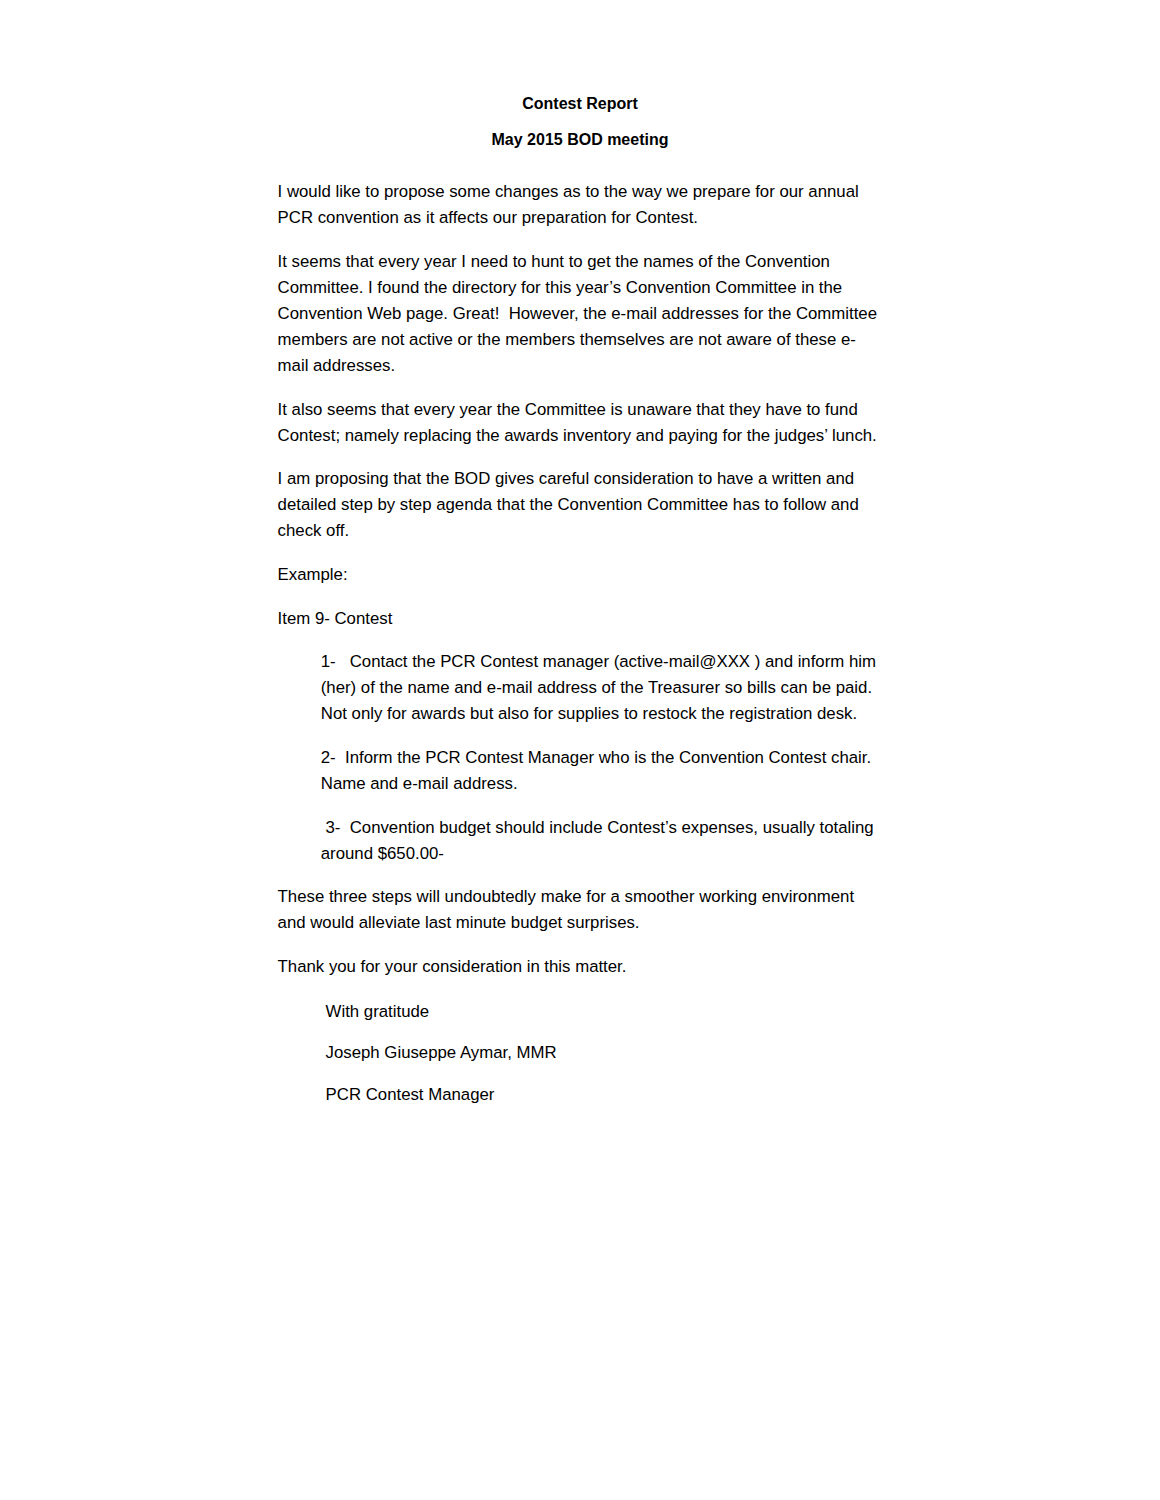Contest Report May 2015 BOD meeting
I would like to propose some changes as to the way we prepare for our annual PCR convention as it affects our preparation for Contest.
It seems that every year I need to hunt to get the names of the Convention Committee. I found the directory for this year’s Convention Committee in the Convention Web page. Great! However, the e-mail addresses for the Committee members are not active or the members themselves are not aware of these e-mail addresses.
It also seems that every year the Committee is unaware that they have to fund Contest; namely replacing the awards inventory and paying for the judges’ lunch.
I am proposing that the BOD gives careful consideration to have a written and detailed step by step agenda that the Convention Committee has to follow and check off.
Example:
Item 9- Contest
1- Contact the PCR Contest manager (active-mail@XXX ) and inform him (her) of the name and e-mail address of the Treasurer so bills can be paid. Not only for awards but also for supplies to restock the registration desk.
2- Inform the PCR Contest Manager who is the Convention Contest chair. Name and e-mail address.
3- Convention budget should include Contest’s expenses, usually totaling around $650.00-
These three steps will undoubtedly make for a smoother working environment and would alleviate last minute budget surprises.
Thank you for your consideration in this matter.
With gratitude
Joseph Giuseppe Aymar, MMR
PCR Contest Manager